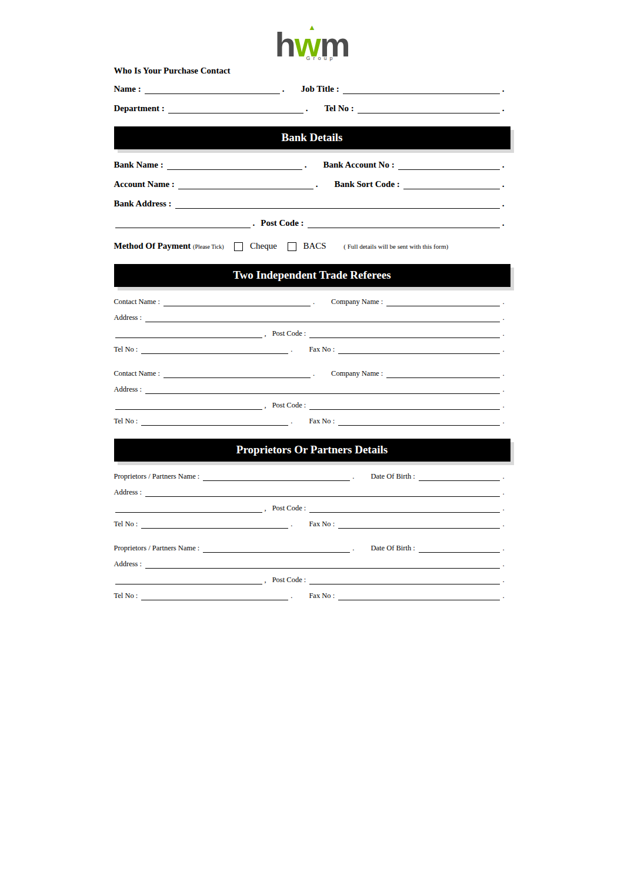▲
hwm
Group
Who Is Your Purchase Contact
Name : . Job Title : .
Department : . Tel No : .
Bank Details
Bank Name : . Bank Account No : .
Account Name : . Bank Sort Code : .
Bank Address : .
. Post Code : .
Method Of Payment (Please Tick) Cheque BACS ( Full details will be sent with this form)
Two Independent Trade Referees
Contact Name : . Company Name : .
Address : .
, Post Code : .
Tel No : . Fax No : .
Contact Name : . Company Name : .
Address : .
, Post Code : .
Tel No : . Fax No : .
Proprietors Or Partners Details
Proprietors / Partners Name : . Date Of Birth : .
Address : .
, Post Code : .
Tel No : . Fax No : .
Proprietors / Partners Name : . Date Of Birth : .
Address : .
, Post Code : .
Tel No : . Fax No : .